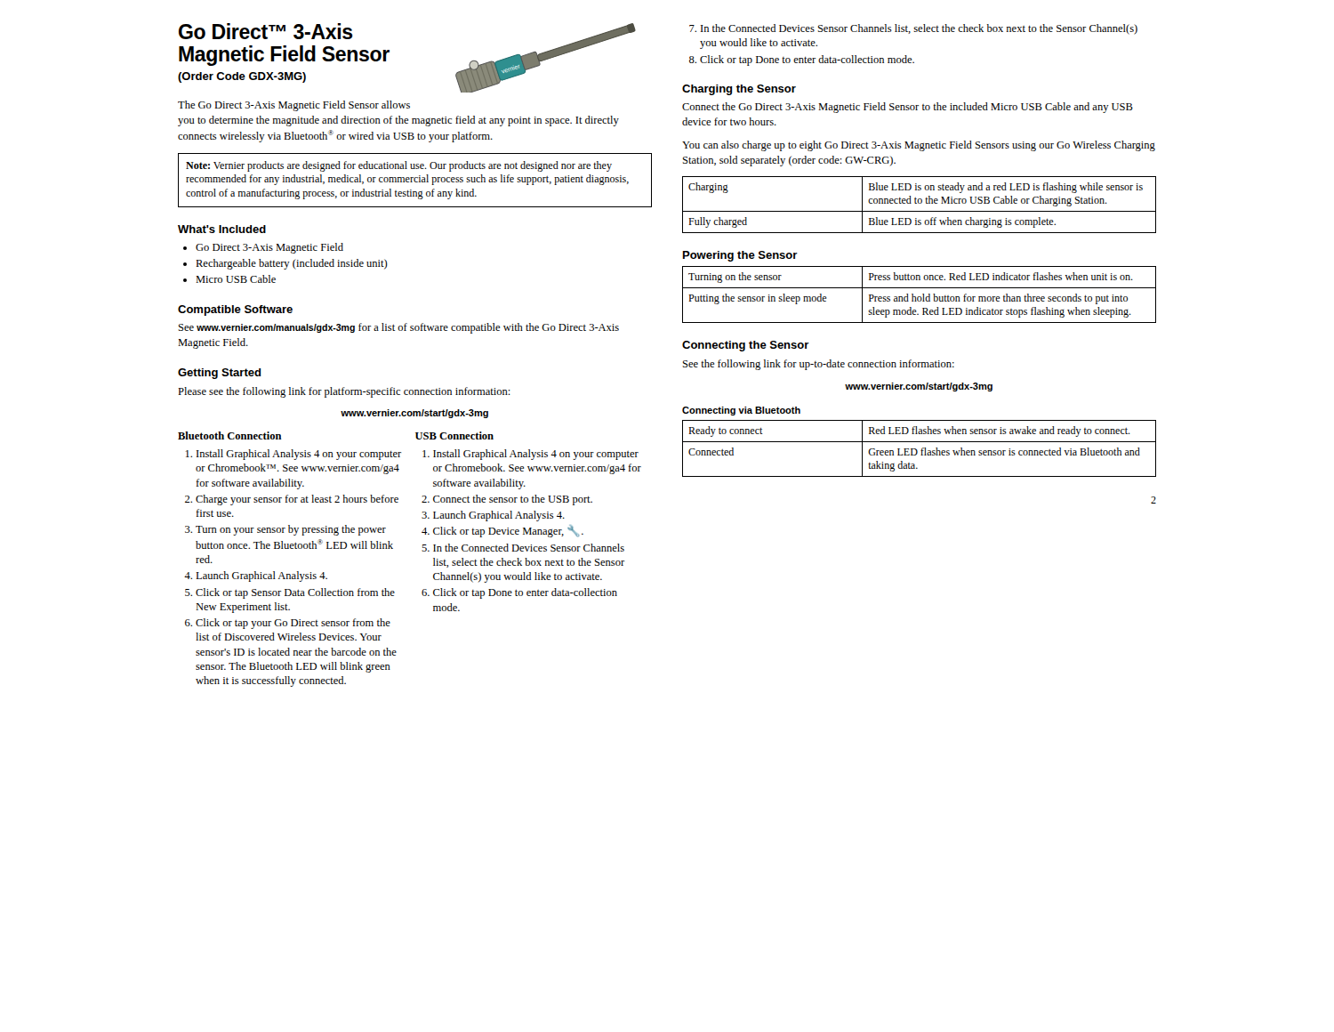vernier
Go Direct™ 3-Axis
Magnetic Field Sensor
(Order Code GDX-3MG)
The Go Direct 3-Axis Magnetic Field Sensor allows
you to determine the magnitude and direction of the magnetic field at any point in space. It directly connects wirelessly via Bluetooth® or wired via USB to your platform.
Note: Vernier products are designed for educational use. Our products are not designed nor are they recommended for any industrial, medical, or commercial process such as life support, patient diagnosis, control of a manufacturing process, or industrial testing of any kind.
What's Included
Go Direct 3-Axis Magnetic Field
Rechargeable battery (included inside unit)
Micro USB Cable
Compatible Software
See www.vernier.com/manuals/gdx-3mg for a list of software compatible with the Go Direct 3-Axis Magnetic Field.
Getting Started
Please see the following link for platform-specific connection information:
www.vernier.com/start/gdx-3mg
Bluetooth Connection
Install Graphical Analysis 4 on your computer or Chromebook™. See www.vernier.com/ga4 for software availability.
Charge your sensor for at least 2 hours before first use.
Turn on your sensor by pressing the power button once. The Bluetooth® LED will blink red.
Launch Graphical Analysis 4.
Click or tap Sensor Data Collection from the New Experiment list.
Click or tap your Go Direct sensor from the list of Discovered Wireless Devices. Your sensor's ID is located near the barcode on the sensor. The Bluetooth LED will blink green when it is successfully connected.
USB Connection
Install Graphical Analysis 4 on your computer or Chromebook. See www.vernier.com/ga4 for software availability.
Connect the sensor to the USB port.
Launch Graphical Analysis 4.
Click or tap Device Manager, 🔧.
In the Connected Devices Sensor Channels list, select the check box next to the Sensor Channel(s) you would like to activate.
Click or tap Done to enter data-collection mode.
In the Connected Devices Sensor Channels list, select the check box next to the Sensor Channel(s) you would like to activate.
Click or tap Done to enter data-collection mode.
Charging the Sensor
Connect the Go Direct 3-Axis Magnetic Field Sensor to the included Micro USB Cable and any USB device for two hours.
You can also charge up to eight Go Direct 3-Axis Magnetic Field Sensors using our Go Wireless Charging Station, sold separately (order code: GW-CRG).
| Charging | Blue LED is on steady and a red LED is flashing while sensor is connected to the Micro USB Cable or Charging Station. |
| Fully charged | Blue LED is off when charging is complete. |
Powering the Sensor
| Turning on the sensor | Press button once. Red LED indicator flashes when unit is on. |
| Putting the sensor in sleep mode | Press and hold button for more than three seconds to put into sleep mode. Red LED indicator stops flashing when sleeping. |
Connecting the Sensor
See the following link for up-to-date connection information:
www.vernier.com/start/gdx-3mg
Connecting via Bluetooth
| Ready to connect | Red LED flashes when sensor is awake and ready to connect. |
| Connected | Green LED flashes when sensor is connected via Bluetooth and taking data. |
2